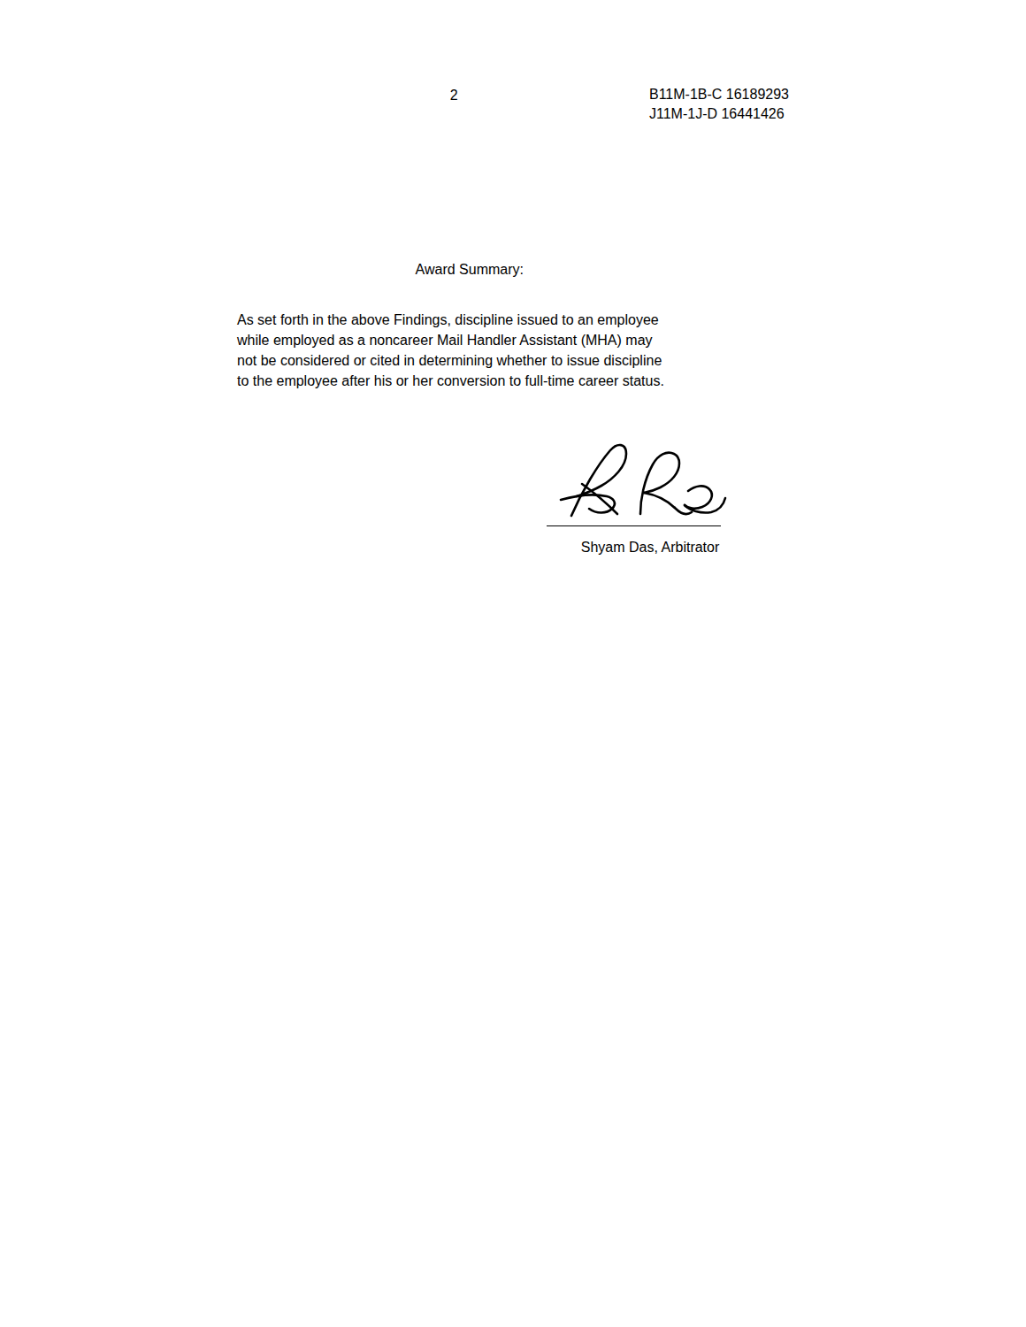2
B11M-1B-C 16189293
J11M-1J-D 16441426
Award Summary:
As set forth in the above Findings, discipline issued to an employee while employed as a noncareer Mail Handler Assistant (MHA) may not be considered or cited in determining whether to issue discipline to the employee after his or her conversion to full-time career status.
Shyam Das, Arbitrator